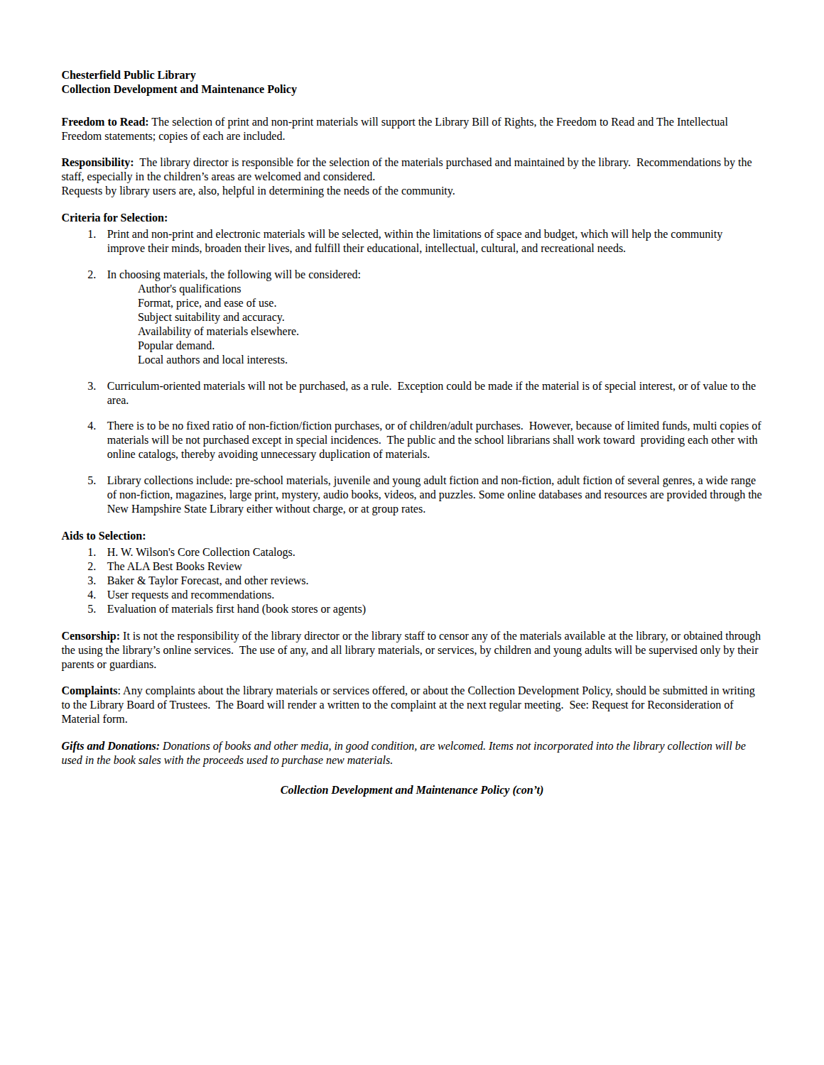Chesterfield Public Library
Collection Development and Maintenance Policy
Freedom to Read: The selection of print and non-print materials will support the Library Bill of Rights, the Freedom to Read and The Intellectual Freedom statements; copies of each are included.
Responsibility: The library director is responsible for the selection of the materials purchased and maintained by the library. Recommendations by the staff, especially in the children’s areas are welcomed and considered.
Requests by library users are, also, helpful in determining the needs of the community.
Criteria for Selection:
Print and non-print and electronic materials will be selected, within the limitations of space and budget, which will help the community improve their minds, broaden their lives, and fulfill their educational, intellectual, cultural, and recreational needs.
In choosing materials, the following will be considered:
Author's qualifications
Format, price, and ease of use.
Subject suitability and accuracy.
Availability of materials elsewhere.
Popular demand.
Local authors and local interests.
Curriculum-oriented materials will not be purchased, as a rule. Exception could be made if the material is of special interest, or of value to the area.
There is to be no fixed ratio of non-fiction/fiction purchases, or of children/adult purchases. However, because of limited funds, multi copies of materials will be not purchased except in special incidences. The public and the school librarians shall work toward providing each other with online catalogs, thereby avoiding unnecessary duplication of materials.
Library collections include: pre-school materials, juvenile and young adult fiction and non-fiction, adult fiction of several genres, a wide range of non-fiction, magazines, large print, mystery, audio books, videos, and puzzles. Some online databases and resources are provided through the New Hampshire State Library either without charge, or at group rates.
Aids to Selection:
H. W. Wilson's Core Collection Catalogs.
The ALA Best Books Review
Baker & Taylor Forecast, and other reviews.
User requests and recommendations.
Evaluation of materials first hand (book stores or agents)
Censorship: It is not the responsibility of the library director or the library staff to censor any of the materials available at the library, or obtained through the using the library’s online services. The use of any, and all library materials, or services, by children and young adults will be supervised only by their parents or guardians.
Complaints: Any complaints about the library materials or services offered, or about the Collection Development Policy, should be submitted in writing to the Library Board of Trustees. The Board will render a written to the complaint at the next regular meeting. See: Request for Reconsideration of Material form.
Gifts and Donations: Donations of books and other media, in good condition, are welcomed. Items not incorporated into the library collection will be used in the book sales with the proceeds used to purchase new materials.
Collection Development and Maintenance Policy (con’t)